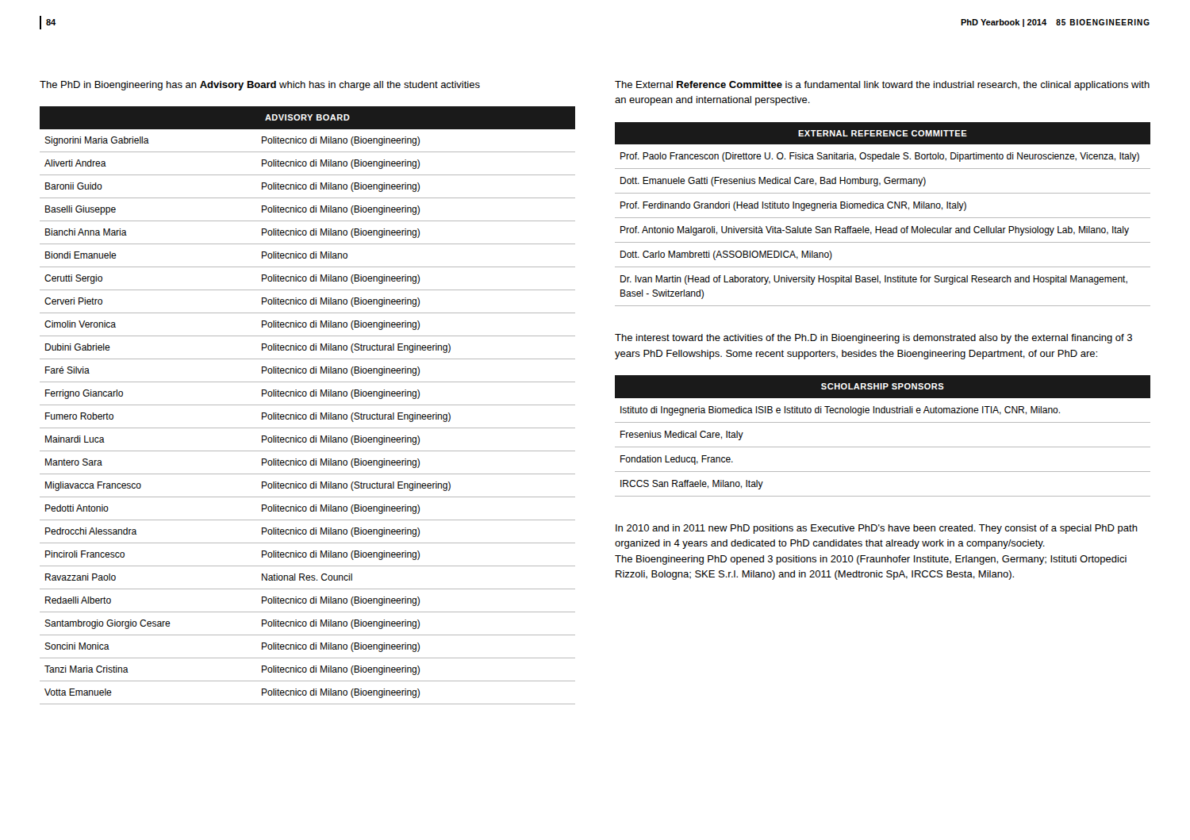84
The PhD in Bioengineering has an Advisory Board which has in charge all the student activities
Advisory Board
| Signorini Maria Gabriella | Politecnico di Milano (Bioengineering) |
| Aliverti Andrea | Politecnico di Milano (Bioengineering) |
| Baronii Guido | Politecnico di Milano (Bioengineering) |
| Baselli Giuseppe | Politecnico di Milano (Bioengineering) |
| Bianchi Anna Maria | Politecnico di Milano (Bioengineering) |
| Biondi Emanuele | Politecnico di Milano |
| Cerutti Sergio | Politecnico di Milano (Bioengineering) |
| Cerveri Pietro | Politecnico di Milano (Bioengineering) |
| Cimolin Veronica | Politecnico di Milano (Bioengineering) |
| Dubini Gabriele | Politecnico di Milano (Structural Engineering) |
| Faré Silvia | Politecnico di Milano (Bioengineering) |
| Ferrigno Giancarlo | Politecnico di Milano (Bioengineering) |
| Fumero Roberto | Politecnico di Milano (Structural Engineering) |
| Mainardi Luca | Politecnico di Milano (Bioengineering) |
| Mantero Sara | Politecnico di Milano (Bioengineering) |
| Migliavacca Francesco | Politecnico di Milano (Structural Engineering) |
| Pedotti Antonio | Politecnico di Milano (Bioengineering) |
| Pedrocchi Alessandra | Politecnico di Milano (Bioengineering) |
| Pinciroli Francesco | Politecnico di Milano (Bioengineering) |
| Ravazzani Paolo | National Res. Council |
| Redaelli Alberto | Politecnico di Milano (Bioengineering) |
| Santambrogio Giorgio Cesare | Politecnico di Milano (Bioengineering) |
| Soncini Monica | Politecnico di Milano (Bioengineering) |
| Tanzi Maria Cristina | Politecnico di Milano (Bioengineering) |
| Votta Emanuele | Politecnico di Milano (Bioengineering) |
PhD Yearbook | 2014 85 BIOENGINEERING
The External Reference Committee is a fundamental link toward the industrial research, the clinical applications with an european and international perspective.
External Reference Committee
Prof. Paolo Francescon (Direttore U. O. Fisica Sanitaria, Ospedale S. Bortolo, Dipartimento di Neuroscienze, Vicenza, Italy)
Dott. Emanuele Gatti (Fresenius Medical Care, Bad Homburg, Germany)
Prof. Ferdinando Grandori (Head Istituto Ingegneria Biomedica CNR, Milano, Italy)
Prof. Antonio Malgaroli, Università Vita-Salute San Raffaele, Head of Molecular and Cellular Physiology Lab, Milano, Italy
Dott. Carlo Mambretti (ASSOBIOMEDICA, Milano)
Dr. Ivan Martin (Head of Laboratory, University Hospital Basel, Institute for Surgical Research and Hospital Management, Basel - Switzerland)
The interest toward the activities of the Ph.D in Bioengineering is demonstrated also by the external financing of 3 years PhD Fellowships. Some recent supporters, besides the Bioengineering Department, of our PhD are:
Scholarship Sponsors
Istituto di Ingegneria Biomedica ISIB e Istituto di Tecnologie Industriali e Automazione ITIA, CNR, Milano.
Fresenius Medical Care, Italy
Fondation Leducq, France.
IRCCS San Raffaele, Milano, Italy
In 2010 and in 2011 new PhD positions as Executive PhD's have been created. They consist of a special PhD path organized in 4 years and dedicated to PhD candidates that already work in a company/society.
The Bioengineering PhD opened 3 positions in 2010 (Fraunhofer Institute, Erlangen, Germany; Istituti Ortopedici Rizzoli, Bologna; SKE S.r.l. Milano) and in 2011 (Medtronic SpA, IRCCS Besta, Milano).